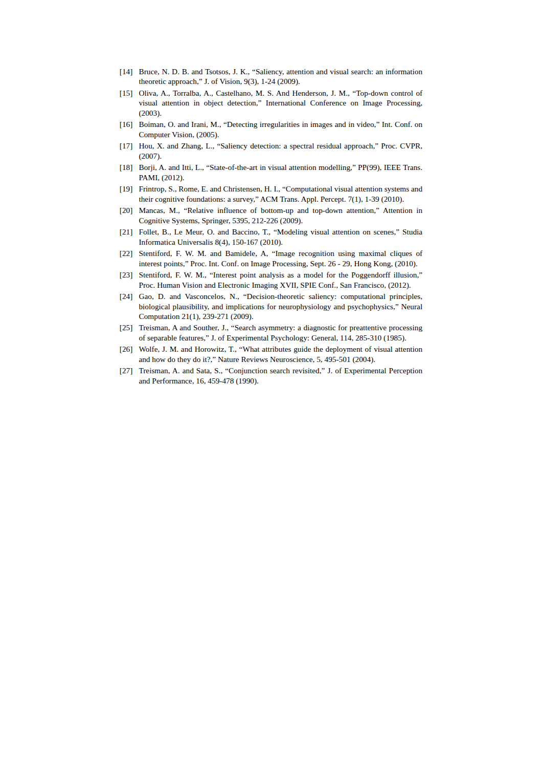[14] Bruce, N. D. B. and Tsotsos, J. K., “Saliency, attention and visual search: an information theoretic approach,” J. of Vision, 9(3), 1-24 (2009).
[15] Oliva, A., Torralba, A., Castelhano, M. S. And Henderson, J. M., “Top-down control of visual attention in object detection,” International Conference on Image Processing, (2003).
[16] Boiman, O. and Irani, M., “Detecting irregularities in images and in video,” Int. Conf. on Computer Vision, (2005).
[17] Hou, X. and Zhang, L., “Saliency detection: a spectral residual approach,” Proc. CVPR, (2007).
[18] Borji, A. and Itti, L., “State-of-the-art in visual attention modelling,” PP(99), IEEE Trans. PAMI, (2012).
[19] Frintrop, S., Rome, E. and Christensen, H. I., “Computational visual attention systems and their cognitive foundations: a survey,” ACM Trans. Appl. Percept. 7(1), 1-39 (2010).
[20] Mancas, M., “Relative influence of bottom-up and top-down attention,” Attention in Cognitive Systems, Springer, 5395, 212-226 (2009).
[21] Follet, B., Le Meur, O. and Baccino, T., “Modeling visual attention on scenes,” Studia Informatica Universalis 8(4), 150-167 (2010).
[22] Stentiford, F. W. M. and Bamidele, A, “Image recognition using maximal cliques of interest points,” Proc. Int. Conf. on Image Processing, Sept. 26 - 29, Hong Kong, (2010).
[23] Stentiford, F. W. M., “Interest point analysis as a model for the Poggendorff illusion,” Proc. Human Vision and Electronic Imaging XVII, SPIE Conf., San Francisco, (2012).
[24] Gao, D. and Vasconcelos, N., “Decision-theoretic saliency: computational principles, biological plausibility, and implications for neurophysiology and psychophysics,” Neural Computation 21(1), 239-271 (2009).
[25] Treisman, A and Souther, J., “Search asymmetry: a diagnostic for preattentive processing of separable features,” J. of Experimental Psychology: General, 114, 285-310 (1985).
[26] Wolfe, J. M. and Horowitz, T., “What attributes guide the deployment of visual attention and how do they do it?,” Nature Reviews Neuroscience, 5, 495-501 (2004).
[27] Treisman, A. and Sata, S., “Conjunction search revisited,” J. of Experimental Perception and Performance, 16, 459-478 (1990).